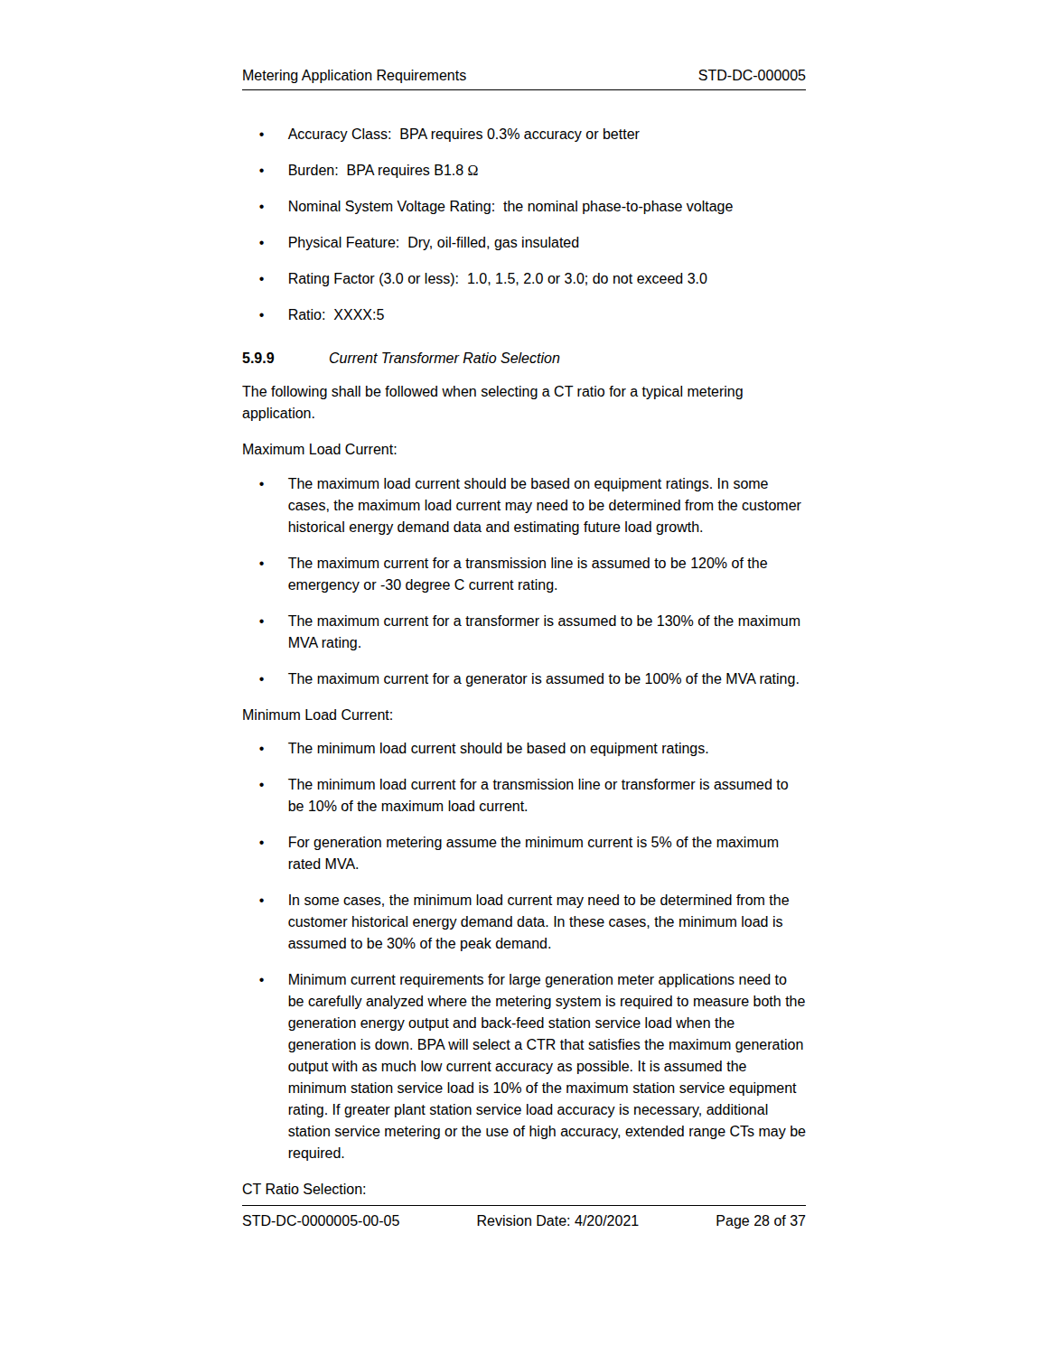Metering Application Requirements
STD-DC-000005
Accuracy Class: BPA requires 0.3% accuracy or better
Burden: BPA requires B1.8 Ω
Nominal System Voltage Rating: the nominal phase-to-phase voltage
Physical Feature: Dry, oil-filled, gas insulated
Rating Factor (3.0 or less): 1.0, 1.5, 2.0 or 3.0; do not exceed 3.0
Ratio: XXXX:5
5.9.9 Current Transformer Ratio Selection
The following shall be followed when selecting a CT ratio for a typical metering application.
Maximum Load Current:
The maximum load current should be based on equipment ratings. In some cases, the maximum load current may need to be determined from the customer historical energy demand data and estimating future load growth.
The maximum current for a transmission line is assumed to be 120% of the emergency or -30 degree C current rating.
The maximum current for a transformer is assumed to be 130% of the maximum MVA rating.
The maximum current for a generator is assumed to be 100% of the MVA rating.
Minimum Load Current:
The minimum load current should be based on equipment ratings.
The minimum load current for a transmission line or transformer is assumed to be 10% of the maximum load current.
For generation metering assume the minimum current is 5% of the maximum rated MVA.
In some cases, the minimum load current may need to be determined from the customer historical energy demand data. In these cases, the minimum load is assumed to be 30% of the peak demand.
Minimum current requirements for large generation meter applications need to be carefully analyzed where the metering system is required to measure both the generation energy output and back-feed station service load when the generation is down. BPA will select a CTR that satisfies the maximum generation output with as much low current accuracy as possible. It is assumed the minimum station service load is 10% of the maximum station service equipment rating. If greater plant station service load accuracy is necessary, additional station service metering or the use of high accuracy, extended range CTs may be required.
CT Ratio Selection:
STD-DC-0000005-00-05
Revision Date: 4/20/2021
Page 28 of 37